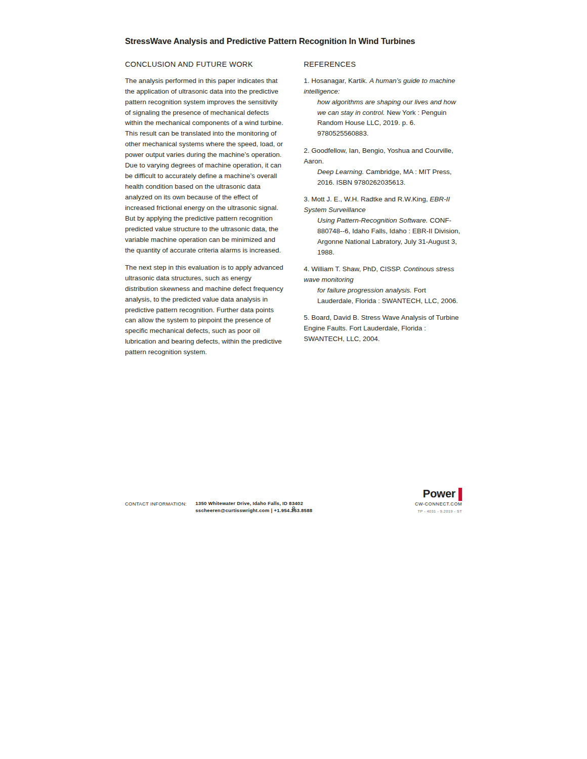StressWave Analysis and Predictive Pattern Recognition In Wind Turbines
Conclusion and Future Work
The analysis performed in this paper indicates that the application of ultrasonic data into the predictive pattern recognition system improves the sensitivity of signaling the presence of mechanical defects within the mechanical components of a wind turbine. This result can be translated into the monitoring of other mechanical systems where the speed, load, or power output varies during the machine’s operation. Due to varying degrees of machine operation, it can be difficult to accurately define a machine’s overall health condition based on the ultrasonic data analyzed on its own because of the effect of increased frictional energy on the ultrasonic signal. But by applying the predictive pattern recognition predicted value structure to the ultrasonic data, the variable machine operation can be minimized and the quantity of accurate criteria alarms is increased.
The next step in this evaluation is to apply advanced ultrasonic data structures, such as energy distribution skewness and machine defect frequency analysis, to the predicted value data analysis in predictive pattern recognition. Further data points can allow the system to pinpoint the presence of specific mechanical defects, such as poor oil lubrication and bearing defects, within the predictive pattern recognition system.
References
1. Hosanagar, Kartik. A human’s guide to machine intelligence: how algorithms are shaping our lives and how we can stay in control. New York : Penguin Random House LLC, 2019. p. 6. 9780525560883.
2. Goodfellow, Ian, Bengio, Yoshua and Courville, Aaron. Deep Learning. Cambridge, MA : MIT Press, 2016. ISBN 9780262035613.
3. Mott J. E., W.H. Radtke and R.W.King, EBR-II System Surveillance Using Pattern-Recognition Software. CONF-880748--6, Idaho Falls, Idaho : EBR-II Division, Argonne National Labratory, July 31-August 3, 1988.
4. William T. Shaw, PhD, CISSP. Continous stress wave monitoring for failure progression analysis. Fort Lauderdale, Florida : SWANTECH, LLC, 2006.
5. Board, David B. Stress Wave Analysis of Turbine Engine Faults. Fort Lauderdale, Florida : SWANTECH, LLC, 2004.
CONTACT INFORMATION:
1350 Whitewater Drive, Idaho Falls, ID 83402
sscheeren@curtisswright.com | +1.954.253.8588
Power
CW-CONNECT.COM
TP - 4031 - 9.2019 - ST
8